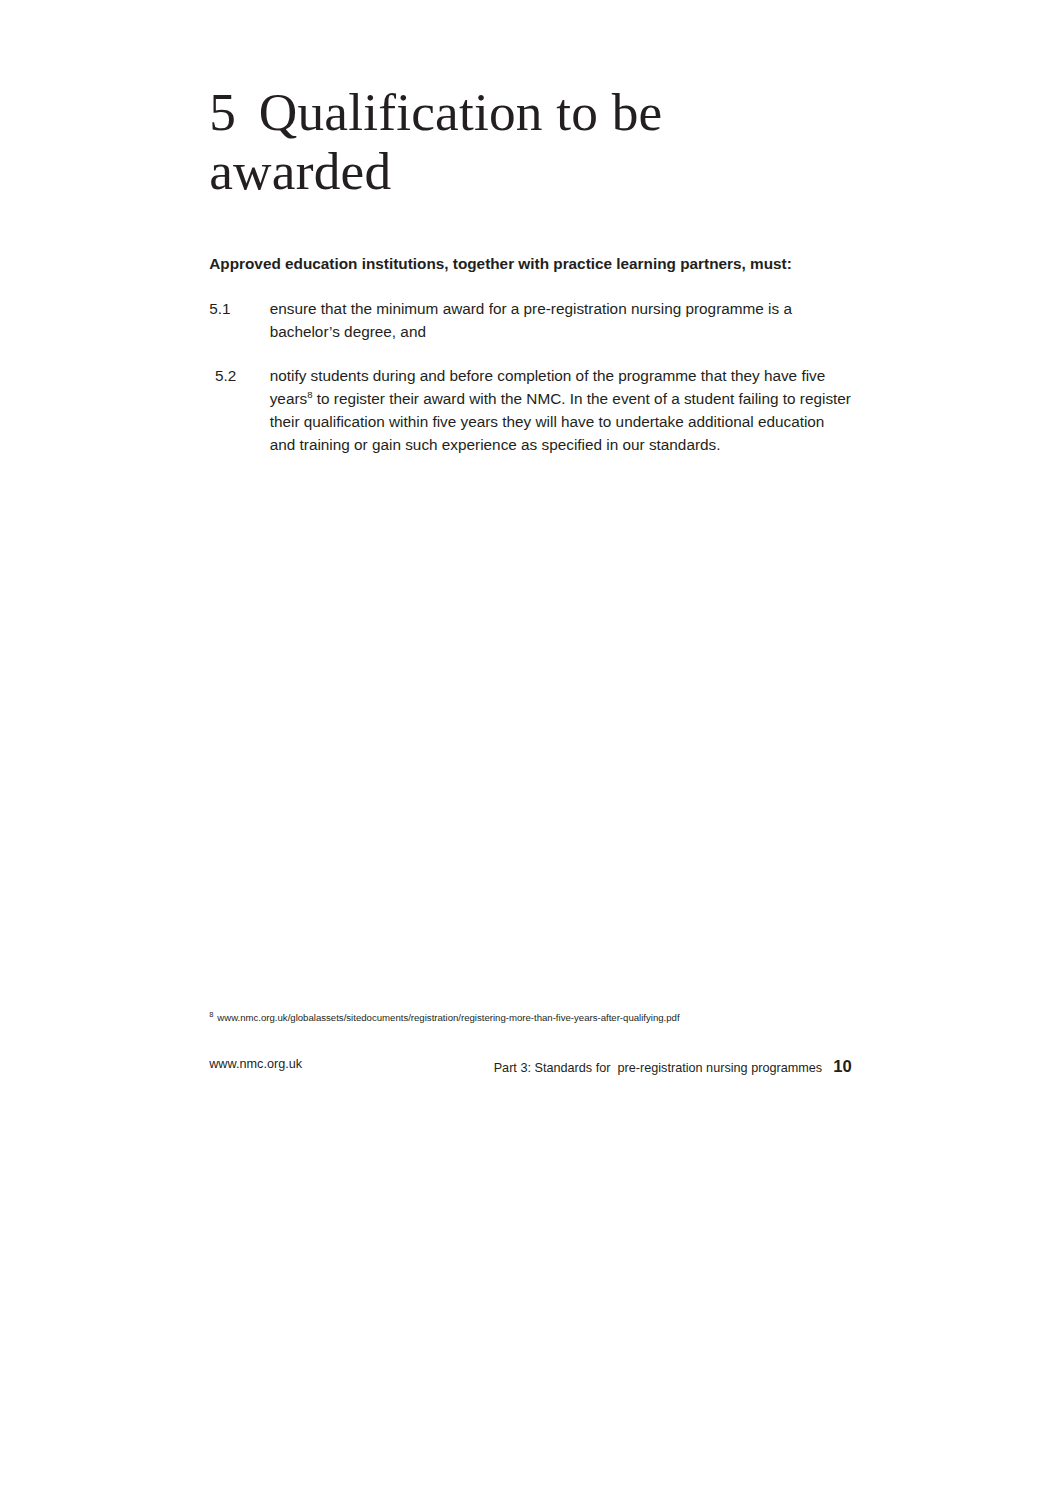5 Qualification to be awarded
Approved education institutions, together with practice learning partners, must:
5.1 ensure that the minimum award for a pre-registration nursing programme is a bachelor’s degree, and
5.2 notify students during and before completion of the programme that they have five years8 to register their award with the NMC. In the event of a student failing to register their qualification within five years they will have to undertake additional education and training or gain such experience as specified in our standards.
8www.nmc.org.uk/globalassets/sitedocuments/registration/registering-more-than-five-years-after-qualifying.pdf
www.nmc.org.uk
Part 3: Standards for pre-registration nursing programmes 10